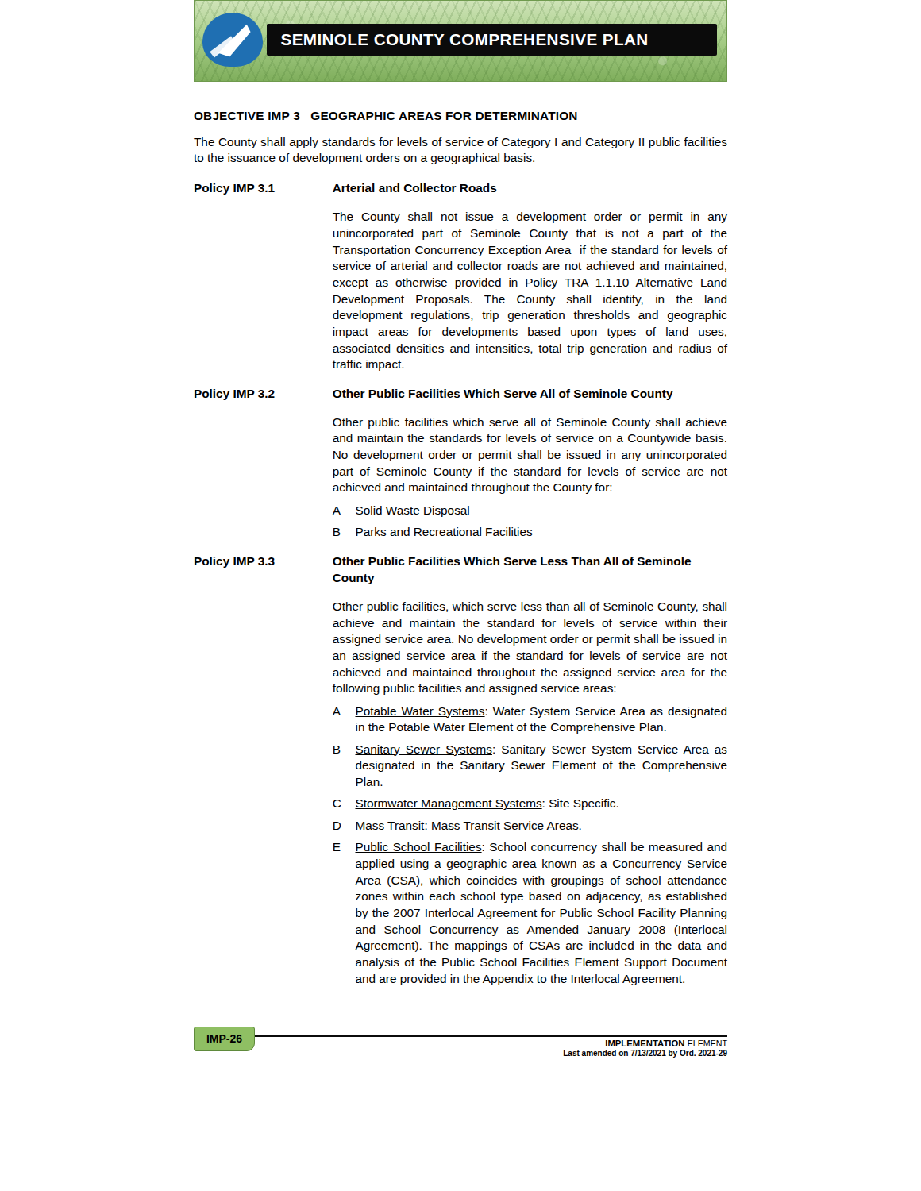SEMINOLE COUNTY COMPREHENSIVE PLAN
OBJECTIVE IMP 3 GEOGRAPHIC AREAS FOR DETERMINATION
The County shall apply standards for levels of service of Category I and Category II public facilities to the issuance of development orders on a geographical basis.
Policy IMP 3.1
Arterial and Collector Roads
The County shall not issue a development order or permit in any unincorporated part of Seminole County that is not a part of the Transportation Concurrency Exception Area if the standard for levels of service of arterial and collector roads are not achieved and maintained, except as otherwise provided in Policy TRA 1.1.10 Alternative Land Development Proposals. The County shall identify, in the land development regulations, trip generation thresholds and geographic impact areas for developments based upon types of land uses, associated densities and intensities, total trip generation and radius of traffic impact.
Policy IMP 3.2
Other Public Facilities Which Serve All of Seminole County
Other public facilities which serve all of Seminole County shall achieve and maintain the standards for levels of service on a Countywide basis. No development order or permit shall be issued in any unincorporated part of Seminole County if the standard for levels of service are not achieved and maintained throughout the County for:
ASolid Waste Disposal
BParks and Recreational Facilities
Policy IMP 3.3
Other Public Facilities Which Serve Less Than All of Seminole County
Other public facilities, which serve less than all of Seminole County, shall achieve and maintain the standard for levels of service within their assigned service area. No development order or permit shall be issued in an assigned service area if the standard for levels of service are not achieved and maintained throughout the assigned service area for the following public facilities and assigned service areas:
APotable Water Systems: Water System Service Area as designated in the Potable Water Element of the Comprehensive Plan.
BSanitary Sewer Systems: Sanitary Sewer System Service Area as designated in the Sanitary Sewer Element of the Comprehensive Plan.
CStormwater Management Systems: Site Specific.
DMass Transit: Mass Transit Service Areas.
EPublic School Facilities: School concurrency shall be measured and applied using a geographic area known as a Concurrency Service Area (CSA), which coincides with groupings of school attendance zones within each school type based on adjacency, as established by the 2007 Interlocal Agreement for Public School Facility Planning and School Concurrency as Amended January 2008 (Interlocal Agreement). The mappings of CSAs are included in the data and analysis of the Public School Facilities Element Support Document and are provided in the Appendix to the Interlocal Agreement.
IMP-26
IMPLEMENTATION ELEMENT
Last amended on 7/13/2021 by Ord. 2021-29